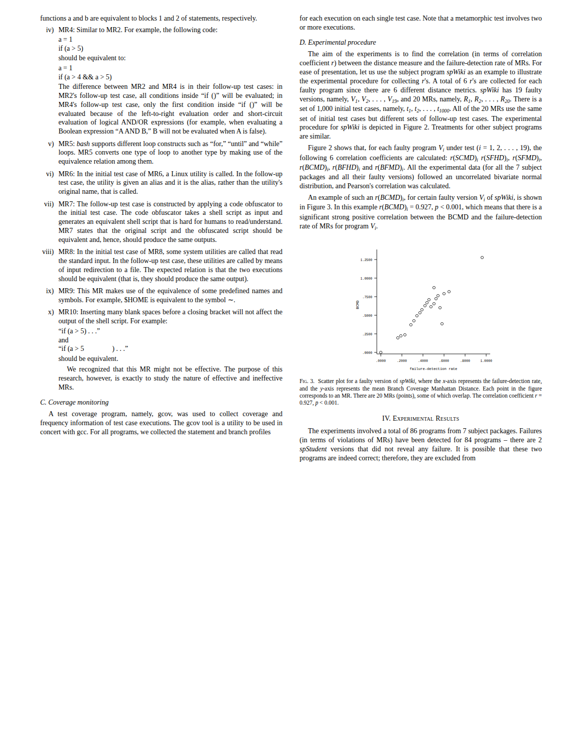functions a and b are equivalent to blocks 1 and 2 of statements, respectively.
iv) MR4: Similar to MR2. For example, the following code:
a = 1 if (a > 5)
should be equivalent to:
a = 1 if (a > 4 && a > 5)
The difference between MR2 and MR4 is in their follow-up test cases: in MR2's follow-up test case, all conditions inside “if ()” will be evaluated; in MR4's follow-up test case, only the first condition inside “if ()” will be evaluated because of the left-to-right evaluation order and short-circuit evaluation of logical AND/OR expressions (for example, when evaluating a Boolean expression “A AND B,” B will not be evaluated when A is false).
v) MR5: bash supports different loop constructs such as “for,” “until” and “while” loops. MR5 converts one type of loop to another type by making use of the equivalence relation among them.
vi) MR6: In the initial test case of MR6, a Linux utility is called. In the follow-up test case, the utility is given an alias and it is the alias, rather than the utility's original name, that is called.
vii) MR7: The follow-up test case is constructed by applying a code obfuscator to the initial test case. The code obfuscator takes a shell script as input and generates an equivalent shell script that is hard for humans to read/understand. MR7 states that the original script and the obfuscated script should be equivalent and, hence, should produce the same outputs.
viii) MR8: In the initial test case of MR8, some system utilities are called that read the standard input. In the follow-up test case, these utilities are called by means of input redirection to a file. The expected relation is that the two executions should be equivalent (that is, they should produce the same output).
ix) MR9: This MR makes use of the equivalence of some predefined names and symbols. For example, $HOME is equivalent to the symbol ∼.
x) MR10: Inserting many blank spaces before a closing bracket will not affect the output of the shell script. For example:
“if (a > 5) . . .” and “if (a > 5 ) . . .”
should be equivalent.
We recognized that this MR might not be effective. The purpose of this research, however, is exactly to study the nature of effective and ineffective MRs.
C. Coverage monitoring
A test coverage program, namely, gcov, was used to collect coverage and frequency information of test case executions. The gcov tool is a utility to be used in concert with gcc. For all programs, we collected the statement and branch profiles
for each execution on each single test case. Note that a metamorphic test involves two or more executions.
D. Experimental procedure
The aim of the experiments is to find the correlation (in terms of correlation coefficient r) between the distance measure and the failure-detection rate of MRs. For ease of presentation, let us use the subject program spWiki as an example to illustrate the experimental procedure for collecting r's. A total of 6 r's are collected for each faulty program since there are 6 different distance metrics. spWiki has 19 faulty versions, namely, V1, V2, . . . , V19, and 20 MRs, namely, R1, R2, . . . , R20. There is a set of 1,000 initial test cases, namely, t1, t2, . . . , t1000. All of the 20 MRs use the same set of initial test cases but different sets of follow-up test cases. The experimental procedure for spWiki is depicted in Figure 2. Treatments for other subject programs are similar.
Figure 2 shows that, for each faulty program Vi under test (i = 1, 2, . . . , 19), the following 6 correlation coefficients are calculated: r(SCMD)i r(SFHD)i, r(SFMD)i, r(BCMD)i, r(BFHD)i and r(BFMD)i. All the experimental data (for all the 7 subject packages and all their faulty versions) followed an uncorrelated bivariate normal distribution, and Pearson's correlation was calculated.
An example of such an r(BCMD)i, for certain faulty version Vi of spWiki, is shown in Figure 3. In this example r(BCMD)i = 0.927, p < 0.001, which means that there is a significant strong positive correlation between the BCMD and the failure-detection rate of MRs for program Vi.
1.2500 1.0000 .7500 .5000 .2500 .0000 .0000 .2000 .4000 .6000 .8000 1.0000 failure-detection rate BCMD
Fig. 3. Scatter plot for a faulty version of spWiki, where the x-axis represents the failure-detection rate, and the y-axis represents the mean Branch Coverage Manhattan Distance. Each point in the figure corresponds to an MR. There are 20 MRs (points), some of which overlap. The correlation coefficient r = 0.927, p < 0.001.
IV. Experimental Results
The experiments involved a total of 86 programs from 7 subject packages. Failures (in terms of violations of MRs) have been detected for 84 programs – there are 2 spStudent versions that did not reveal any failure. It is possible that these two programs are indeed correct; therefore, they are excluded from